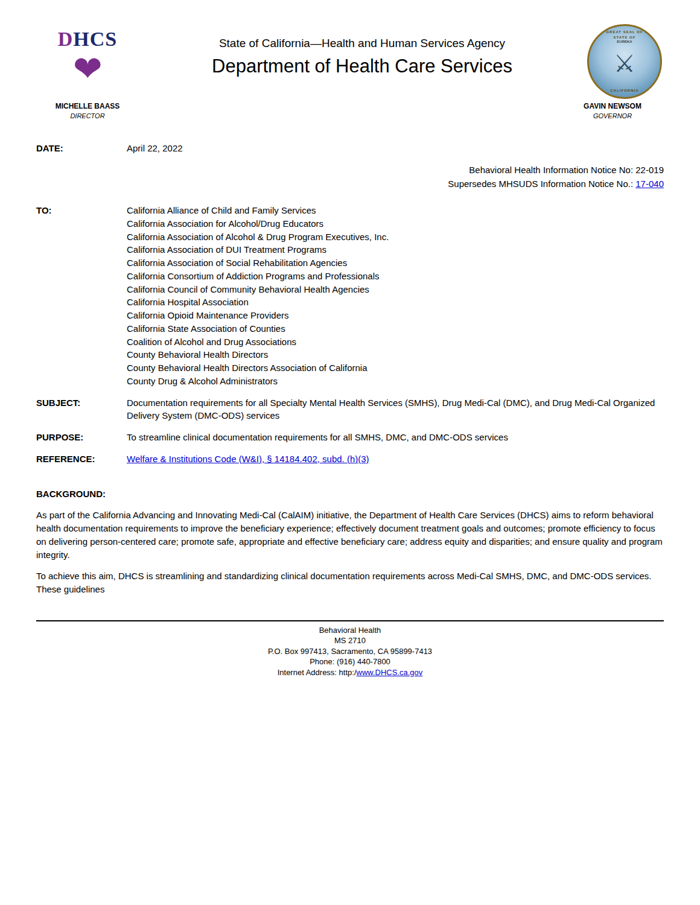DHCS
❤
State of California—Health and Human Services Agency
Department of Health Care Services
THE GREAT SEAL OF THE STATE OF
EUREKA
⚔
CALIFORNIA
MICHELLE BAASSDIRECTOR
GAVIN NEWSOMGOVERNOR
| DATE: | April 22, 2022 |
Behavioral Health Information Notice No: 22-019
Supersedes MHSUDS Information Notice No.: 17-040
| TO: | California Alliance of Child and Family Services California Association for Alcohol/Drug Educators California Association of Alcohol & Drug Program Executives, Inc. California Association of DUI Treatment Programs California Association of Social Rehabilitation Agencies California Consortium of Addiction Programs and Professionals California Council of Community Behavioral Health Agencies California Hospital Association California Opioid Maintenance Providers California State Association of Counties Coalition of Alcohol and Drug Associations County Behavioral Health Directors County Behavioral Health Directors Association of California County Drug & Alcohol Administrators |
| SUBJECT: | Documentation requirements for all Specialty Mental Health Services (SMHS), Drug Medi-Cal (DMC), and Drug Medi-Cal Organized Delivery System (DMC-ODS) services |
| PURPOSE: | To streamline clinical documentation requirements for all SMHS, DMC, and DMC-ODS services |
| REFERENCE: | Welfare & Institutions Code (W&I), § 14184.402, subd. (h)(3) |
BACKGROUND:
As part of the California Advancing and Innovating Medi-Cal (CalAIM) initiative, the Department of Health Care Services (DHCS) aims to reform behavioral health documentation requirements to improve the beneficiary experience; effectively document treatment goals and outcomes; promote efficiency to focus on delivering person-centered care; promote safe, appropriate and effective beneficiary care; address equity and disparities; and ensure quality and program integrity.
To achieve this aim, DHCS is streamlining and standardizing clinical documentation requirements across Medi-Cal SMHS, DMC, and DMC-ODS services. These guidelines
Behavioral Health
MS 2710
P.O. Box 997413, Sacramento, CA 95899-7413
Phone: (916) 440-7800
Internet Address: http:/www.DHCS.ca.gov